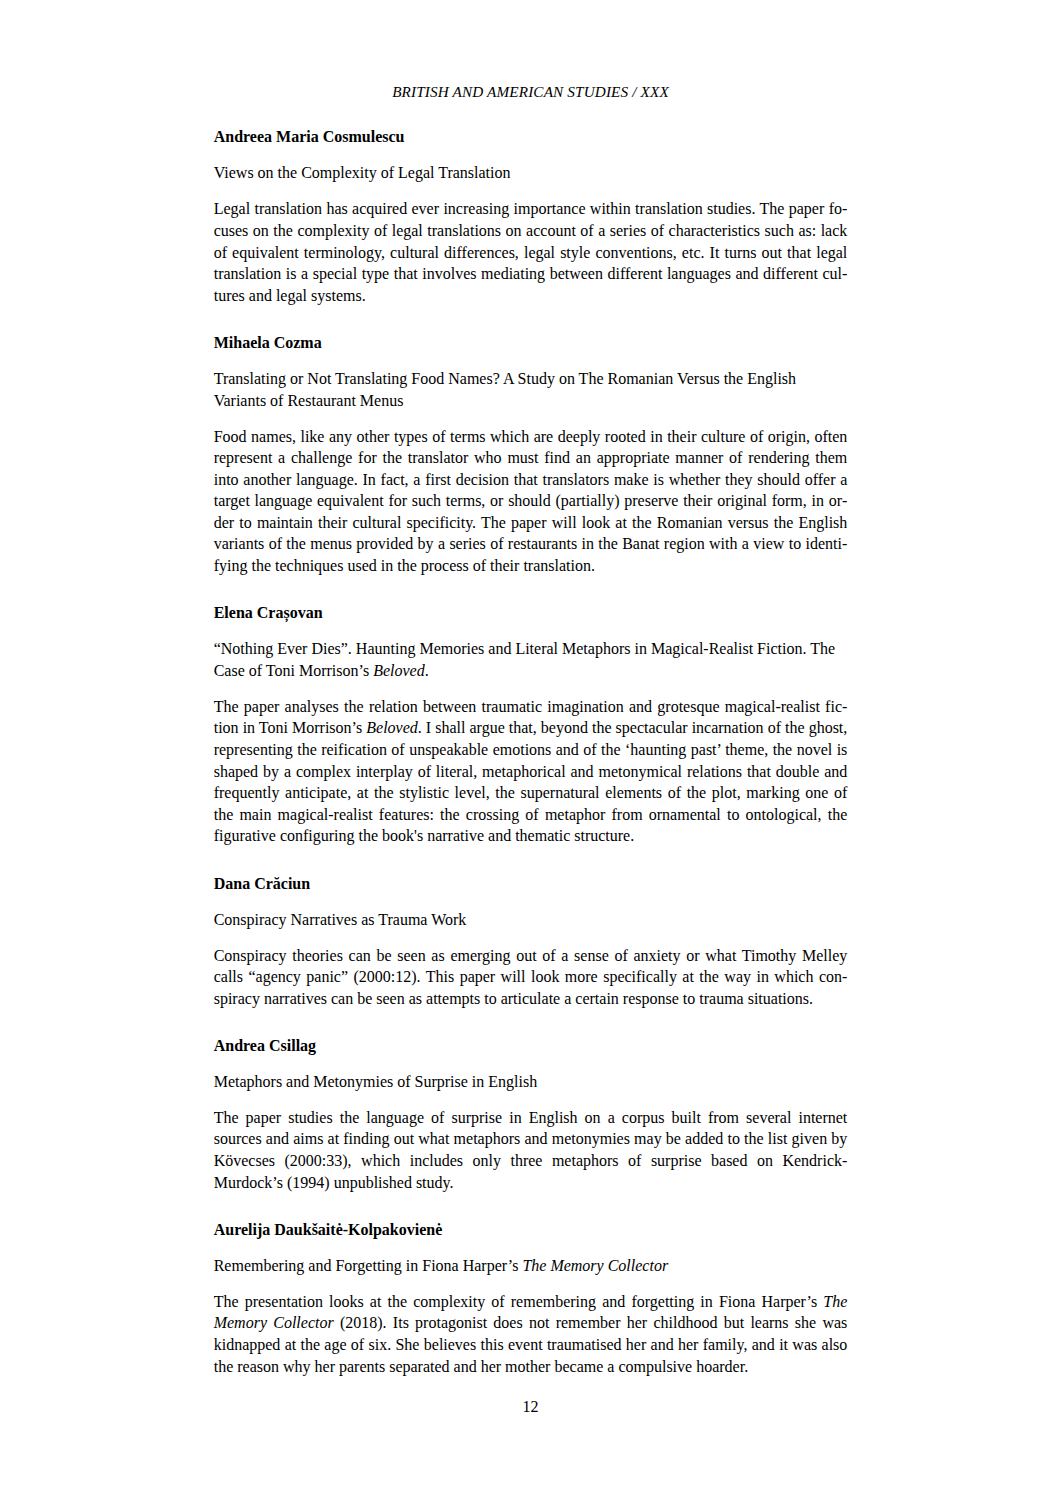BRITISH AND AMERICAN STUDIES / XXX
Andreea Maria Cosmulescu
Views on the Complexity of Legal Translation
Legal translation has acquired ever increasing importance within translation studies. The paper focuses on the complexity of legal translations on account of a series of characteristics such as: lack of equivalent terminology, cultural differences, legal style conventions, etc. It turns out that legal translation is a special type that involves mediating between different languages and different cultures and legal systems.
Mihaela Cozma
Translating or Not Translating Food Names? A Study on The Romanian Versus the English Variants of Restaurant Menus
Food names, like any other types of terms which are deeply rooted in their culture of origin, often represent a challenge for the translator who must find an appropriate manner of rendering them into another language. In fact, a first decision that translators make is whether they should offer a target language equivalent for such terms, or should (partially) preserve their original form, in order to maintain their cultural specificity. The paper will look at the Romanian versus the English variants of the menus provided by a series of restaurants in the Banat region with a view to identifying the techniques used in the process of their translation.
Elena Crașovan
“Nothing Ever Dies”. Haunting Memories and Literal Metaphors in Magical-Realist Fiction. The Case of Toni Morrison’s Beloved.
The paper analyses the relation between traumatic imagination and grotesque magical-realist fiction in Toni Morrison’s Beloved. I shall argue that, beyond the spectacular incarnation of the ghost, representing the reification of unspeakable emotions and of the ‘haunting past’ theme, the novel is shaped by a complex interplay of literal, metaphorical and metonymical relations that double and frequently anticipate, at the stylistic level, the supernatural elements of the plot, marking one of the main magical-realist features: the crossing of metaphor from ornamental to ontological, the figurative configuring the book's narrative and thematic structure.
Dana Crăciun
Conspiracy Narratives as Trauma Work
Conspiracy theories can be seen as emerging out of a sense of anxiety or what Timothy Melley calls “agency panic” (2000:12). This paper will look more specifically at the way in which conspiracy narratives can be seen as attempts to articulate a certain response to trauma situations.
Andrea Csillag
Metaphors and Metonymies of Surprise in English
The paper studies the language of surprise in English on a corpus built from several internet sources and aims at finding out what metaphors and metonymies may be added to the list given by Kövecses (2000:33), which includes only three metaphors of surprise based on Kendrick-Murdock’s (1994) unpublished study.
Aurelija Daukšaitė-Kolpakovienė
Remembering and Forgetting in Fiona Harper’s The Memory Collector
The presentation looks at the complexity of remembering and forgetting in Fiona Harper’s The Memory Collector (2018). Its protagonist does not remember her childhood but learns she was kidnapped at the age of six. She believes this event traumatised her and her family, and it was also the reason why her parents separated and her mother became a compulsive hoarder.
12